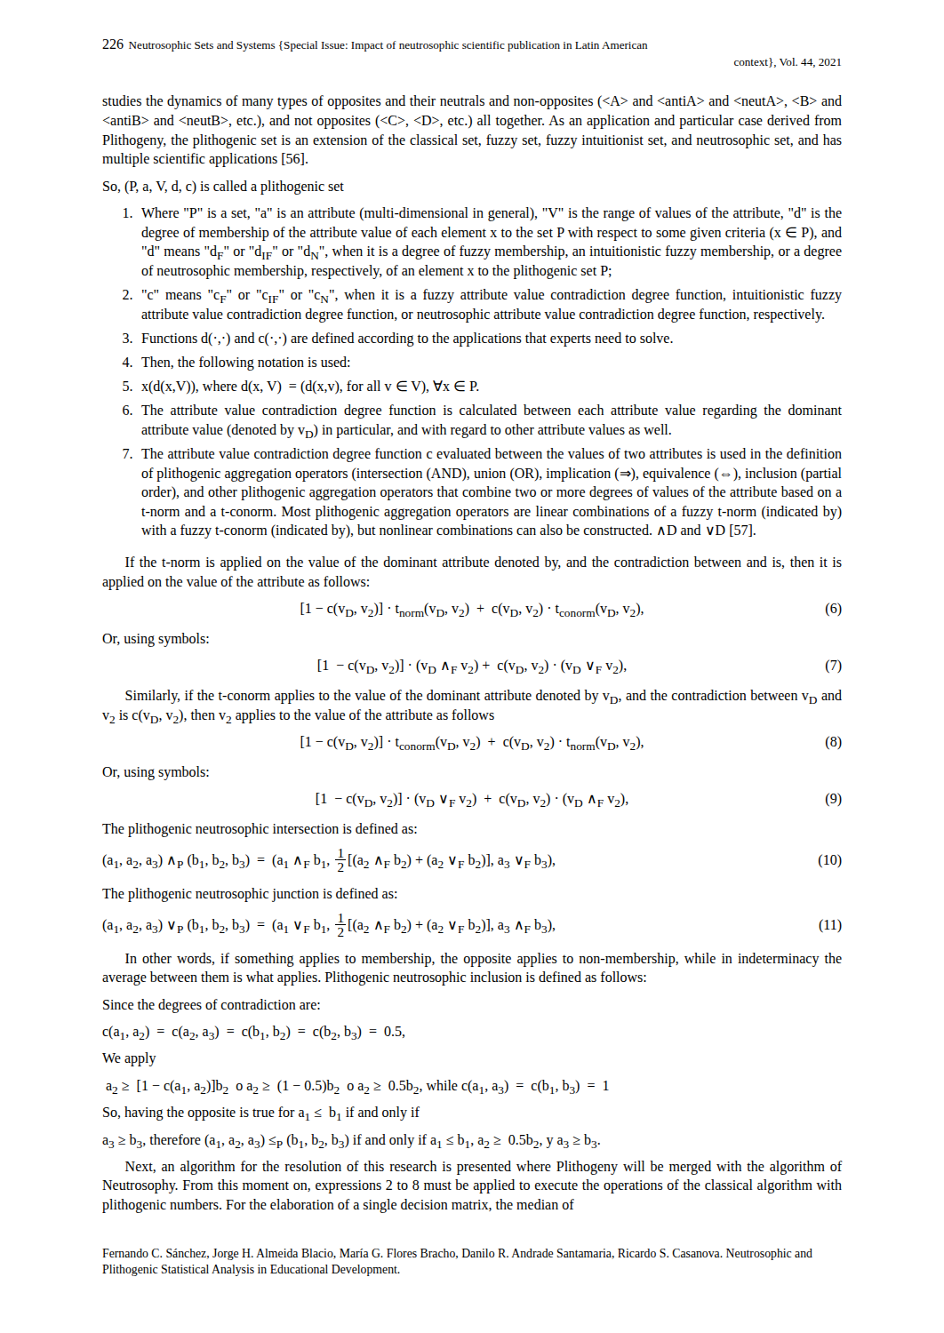226 Neutrosophic Sets and Systems {Special Issue: Impact of neutrosophic scientific publication in Latin American context}, Vol. 44, 2021
studies the dynamics of many types of opposites and their neutrals and non-opposites (<A> and <antiA> and <neutA>, <B> and <antiB> and <neutB>, etc.), and not opposites (<C>, <D>, etc.) all together. As an application and particular case derived from Plithogeny, the plithogenic set is an extension of the classical set, fuzzy set, fuzzy intuitionist set, and neutrosophic set, and has multiple scientific applications [56].
So, (P, a, V, d, c) is called a plithogenic set
Where "P" is a set, "a" is an attribute (multi-dimensional in general), "V" is the range of values of the attribute, "d" is the degree of membership of the attribute value of each element x to the set P with respect to some given criteria (x ∈ P), and "d" means "dF" or "dIF" or "dN", when it is a degree of fuzzy membership, an intuitionistic fuzzy membership, or a degree of neutrosophic membership, respectively, of an element x to the plithogenic set P;
"c" means "cF" or "cIF" or "cN", when it is a fuzzy attribute value contradiction degree function, intuitionistic fuzzy attribute value contradiction degree function, or neutrosophic attribute value contradiction degree function, respectively.
Functions d(·,·) and c(·,·) are defined according to the applications that experts need to solve.
Then, the following notation is used:
x(d(x,V)), where d(x, V) = (d(x,v), for all v ∈ V), ∀x ∈ P.
The attribute value contradiction degree function is calculated between each attribute value regarding the dominant attribute value (denoted by vD) in particular, and with regard to other attribute values as well.
The attribute value contradiction degree function c evaluated between the values of two attributes is used in the definition of plithogenic aggregation operators (intersection (AND), union (OR), implication (⇒), equivalence (⇔), inclusion (partial order), and other plithogenic aggregation operators that combine two or more degrees of values of the attribute based on a t-norm and a t-conorm. Most plithogenic aggregation operators are linear combinations of a fuzzy t-norm (indicated by) with a fuzzy t-conorm (indicated by), but nonlinear combinations can also be constructed. ∧D and ∨D [57].
If the t-norm is applied on the value of the dominant attribute denoted by, and the contradiction between and is, then it is applied on the value of the attribute as follows:
[1 − c(vD, v2)] · tnorm(vD, v2) + c(vD, v2) · tconorm(vD, v2), (6)
Or, using symbols:
[1 − c(vD, v2)] · (vD ∧F v2) + c(vD, v2) · (vD ∨F v2), (7)
Similarly, if the t-conorm applies to the value of the dominant attribute denoted by vD, and the contradiction between vD and v2 is c(vD, v2), then v2 applies to the value of the attribute as follows
[1 − c(vD, v2)] · tconorm(vD, v2) + c(vD, v2) · tnorm(vD, v2), (8)
Or, using symbols:
[1 − c(vD, v2)] · (vD ∨F v2) + c(vD, v2) · (vD ∧F v2), (9)
The plithogenic neutrosophic intersection is defined as:
(a1, a2, a3) ∧P (b1, b2, b3) = (a1 ∧F b1, 12[(a2 ∧F b2) + (a2 ∨F b2)], a3 ∨F b3), (10)
The plithogenic neutrosophic junction is defined as:
(a1, a2, a3) ∨P (b1, b2, b3) = (a1 ∨F b1, 12[(a2 ∧F b2) + (a2 ∨F b2)], a3 ∧F b3), (11)
In other words, if something applies to membership, the opposite applies to non-membership, while in indeterminacy the average between them is what applies. Plithogenic neutrosophic inclusion is defined as follows:
Since the degrees of contradiction are:
c(a1, a2) = c(a2, a3) = c(b1, b2) = c(b2, b3) = 0.5,
We apply
a2 ≥ [1 − c(a1, a2)]b2 o a2 ≥ (1 − 0.5)b2 o a2 ≥ 0.5b2, while c(a1, a3) = c(b1, b3) = 1
So, having the opposite is true for a1 ≤ b1 if and only if
a3 ≥ b3, therefore (a1, a2, a3) ≤P (b1, b2, b3) if and only if a1 ≤ b1, a2 ≥ 0.5b2, y a3 ≥ b3.
Next, an algorithm for the resolution of this research is presented where Plithogeny will be merged with the algorithm of Neutrosophy. From this moment on, expressions 2 to 8 must be applied to execute the operations of the classical algorithm with plithogenic numbers. For the elaboration of a single decision matrix, the median of
Fernando C. Sánchez, Jorge H. Almeida Blacio, María G. Flores Bracho, Danilo R. Andrade Santamaria, Ricardo S. Casanova. Neutrosophic and Plithogenic Statistical Analysis in Educational Development.